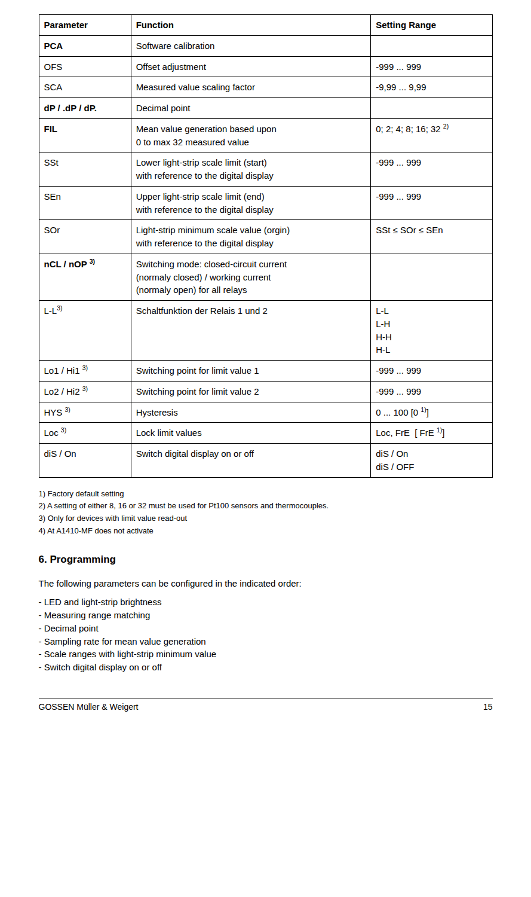| Parameter | Function | Setting Range |
| --- | --- | --- |
| PCA | Software calibration | |
| OFS | Offset adjustment | -999 ... 999 |
| SCA | Measured value scaling factor | -9,99 ... 9,99 |
| dP / .dP / dP. | Decimal point | |
| FIL | Mean value generation based upon 0 to max 32 measured value | 0; 2; 4; 8; 16; 32 2) |
| SSt | Lower light-strip scale limit (start) with reference to the digital display | -999 ... 999 |
| SEn | Upper light-strip scale limit (end) with reference to the digital display | -999 ... 999 |
| SOr | Light-strip minimum scale value (orgin) with reference to the digital display | SSt ≤ SOr ≤ SEn |
| nCL / nOP 3) | Switching mode: closed-circuit current (normaly closed) / working current (normaly open) for all relays | |
| L-L 3) | Schaltfunktion der Relais 1 und 2 | L-L L-H H-H H-L |
| Lo1 / Hi1 3) | Switching point for limit value 1 | -999 ... 999 |
| Lo2 / Hi2 3) | Switching point for limit value 2 | -999 ... 999 |
| HYS 3) | Hysteresis | 0 ... 100 [0 1) ] |
| Loc 3) | Lock limit values | Loc, FrE [ FrE 1) ] |
| diS / On | Switch digital display on or off | diS / On diS / OFF |
1) Factory default setting
2) A setting of either 8, 16 or 32 must be used for Pt100 sensors and thermocouples.
3) Only for devices with limit value read-out
4) At A1410-MF does not activate
6. Programming
The following parameters can be configured in the indicated order:
LED and light-strip brightness
Measuring range matching
Decimal point
Sampling rate for mean value generation
Scale ranges with light-strip minimum value
Switch digital display on or off
GOSSEN Müller & Weigert 15